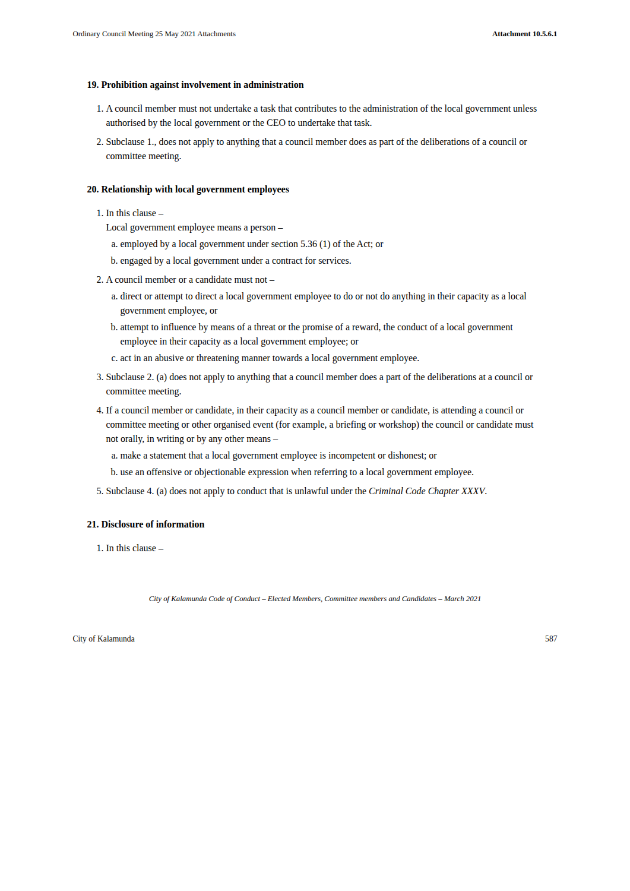Ordinary Council Meeting 25 May 2021 Attachments
Attachment 10.5.6.1
19. Prohibition against involvement in administration
A council member must not undertake a task that contributes to the administration of the local government unless authorised by the local government or the CEO to undertake that task.
Subclause 1., does not apply to anything that a council member does as part of the deliberations of a council or committee meeting.
20. Relationship with local government employees
In this clause –
Local government employee means a person –
employed by a local government under section 5.36 (1) of the Act; or
engaged by a local government under a contract for services.
A council member or a candidate must not –
direct or attempt to direct a local government employee to do or not do anything in their capacity as a local government employee, or
attempt to influence by means of a threat or the promise of a reward, the conduct of a local government employee in their capacity as a local government employee; or
act in an abusive or threatening manner towards a local government employee.
Subclause 2. (a) does not apply to anything that a council member does a part of the deliberations at a council or committee meeting.
If a council member or candidate, in their capacity as a council member or candidate, is attending a council or committee meeting or other organised event (for example, a briefing or workshop) the council or candidate must not orally, in writing or by any other means –
make a statement that a local government employee is incompetent or dishonest; or
use an offensive or objectionable expression when referring to a local government employee.
Subclause 4. (a) does not apply to conduct that is unlawful under the Criminal Code Chapter XXXV.
21. Disclosure of information
In this clause –
City of Kalamunda Code of Conduct – Elected Members, Committee members and Candidates – March 2021
City of Kalamunda
587